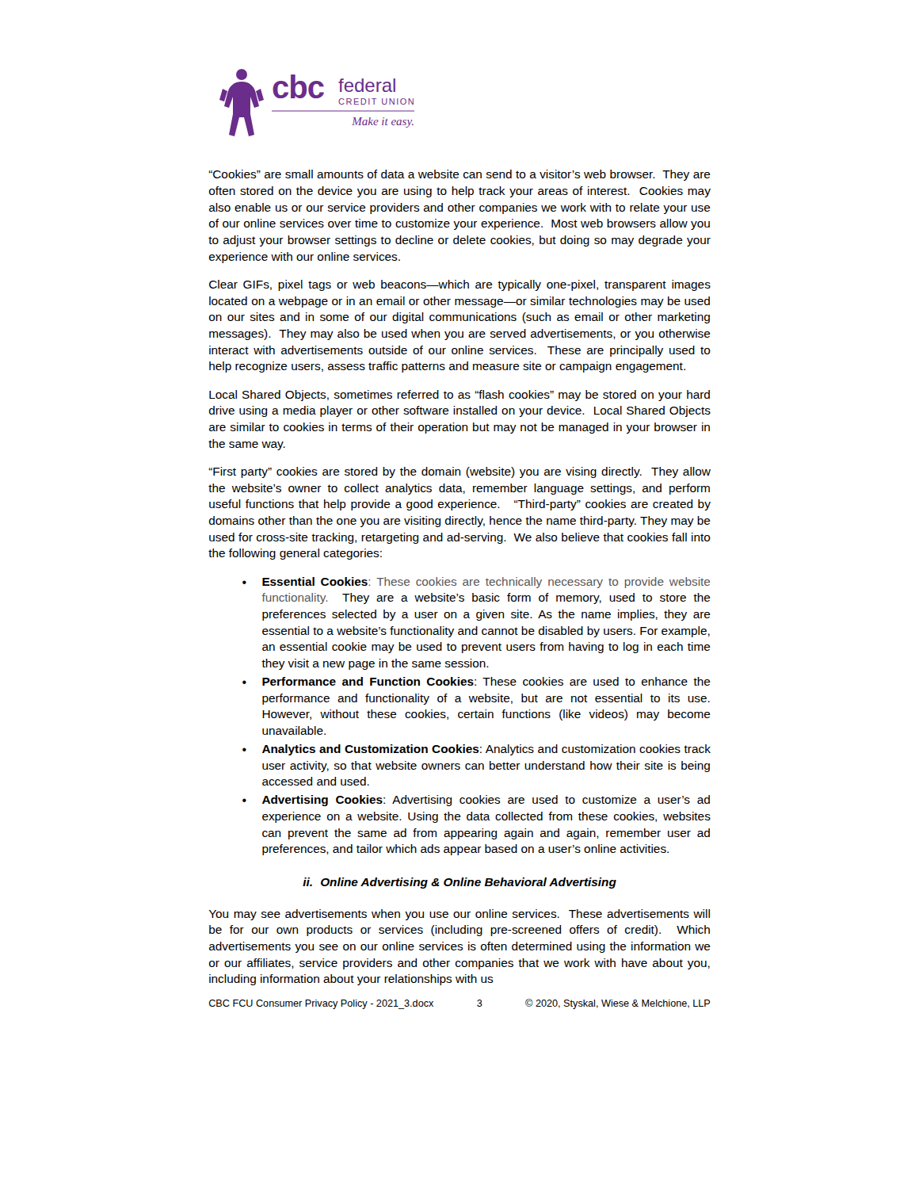cbc federal CREDIT UNION Make it easy.
“Cookies” are small amounts of data a website can send to a visitor’s web browser. They are often stored on the device you are using to help track your areas of interest. Cookies may also enable us or our service providers and other companies we work with to relate your use of our online services over time to customize your experience. Most web browsers allow you to adjust your browser settings to decline or delete cookies, but doing so may degrade your experience with our online services.
Clear GIFs, pixel tags or web beacons—which are typically one-pixel, transparent images located on a webpage or in an email or other message—or similar technologies may be used on our sites and in some of our digital communications (such as email or other marketing messages). They may also be used when you are served advertisements, or you otherwise interact with advertisements outside of our online services. These are principally used to help recognize users, assess traffic patterns and measure site or campaign engagement.
Local Shared Objects, sometimes referred to as “flash cookies” may be stored on your hard drive using a media player or other software installed on your device. Local Shared Objects are similar to cookies in terms of their operation but may not be managed in your browser in the same way.
“First party” cookies are stored by the domain (website) you are vising directly. They allow the website’s owner to collect analytics data, remember language settings, and perform useful functions that help provide a good experience. “Third-party” cookies are created by domains other than the one you are visiting directly, hence the name third-party. They may be used for cross-site tracking, retargeting and ad-serving. We also believe that cookies fall into the following general categories:
Essential Cookies: These cookies are technically necessary to provide website functionality. They are a website’s basic form of memory, used to store the preferences selected by a user on a given site. As the name implies, they are essential to a website’s functionality and cannot be disabled by users. For example, an essential cookie may be used to prevent users from having to log in each time they visit a new page in the same session.
Performance and Function Cookies: These cookies are used to enhance the performance and functionality of a website, but are not essential to its use. However, without these cookies, certain functions (like videos) may become unavailable.
Analytics and Customization Cookies: Analytics and customization cookies track user activity, so that website owners can better understand how their site is being accessed and used.
Advertising Cookies: Advertising cookies are used to customize a user’s ad experience on a website. Using the data collected from these cookies, websites can prevent the same ad from appearing again and again, remember user ad preferences, and tailor which ads appear based on a user’s online activities.
ii. Online Advertising & Online Behavioral Advertising
You may see advertisements when you use our online services. These advertisements will be for our own products or services (including pre-screened offers of credit). Which advertisements you see on our online services is often determined using the information we or our affiliates, service providers and other companies that we work with have about you, including information about your relationships with us
CBC FCU Consumer Privacy Policy - 2021_3.docx
3
© 2020, Styskal, Wiese & Melchione, LLP